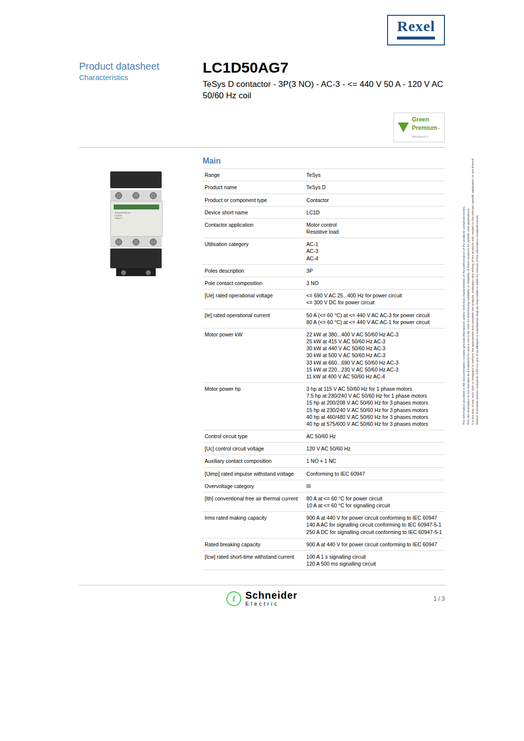Rexel
Product datasheet
Characteristics
LC1D50AG7
TeSys D contactor - 3P(3 NO) - AC-3 - <= 440 V 50 A - 120 V AC 50/60 Hz coil
Green
Premium™
PRODUCT
Schneider Electric
LC1D50
TeSys D
Main
| Range | TeSys |
| Product name | TeSys D |
| Product or component type | Contactor |
| Device short name | LC1D |
| Contactor application | Motor control Resistive load |
| Utilisation category | AC-1 AC-3 AC-4 |
| Poles description | 3P |
| Pole contact composition | 3 NO |
| [Ue] rated operational voltage | <= 690 V AC 25...400 Hz for power circuit <= 300 V DC for power circuit |
| [Ie] rated operational current | 50 A (<= 60 °C) at <= 440 V AC AC-3 for power circuit 80 A (<= 60 °C) at <= 440 V AC AC-1 for power circuit |
| Motor power kW | 22 kW at 380...400 V AC 50/60 Hz AC-3 25 kW at 415 V AC 50/60 Hz AC-3 30 kW at 440 V AC 50/60 Hz AC-3 30 kW at 500 V AC 50/60 Hz AC-3 33 kW at 660...690 V AC 50/60 Hz AC-3 15 kW at 220...230 V AC 50/60 Hz AC-3 11 kW at 400 V AC 50/60 Hz AC-4 |
| Motor power hp | 3 hp at 115 V AC 50/60 Hz for 1 phase motors 7.5 hp at 230/240 V AC 50/60 Hz for 1 phase motors 15 hp at 200/208 V AC 50/60 Hz for 3 phases motors 15 hp at 230/240 V AC 50/60 Hz for 3 phases motors 40 hp at 460/480 V AC 50/60 Hz for 3 phases motors 40 hp at 575/600 V AC 50/60 Hz for 3 phases motors |
| Control circuit type | AC 50/60 Hz |
| [Uc] control circuit voltage | 120 V AC 50/60 Hz |
| Auxiliary contact composition | 1 NO + 1 NC |
| [Uimp] rated impulse withstand voltage | Conforming to IEC 60947 |
| Overvoltage category | III |
| [Ith] conventional free air thermal current | 80 A at <= 60 °C for power circuit 10 A at <= 60 °C for signalling circuit |
| Irms rated making capacity | 900 A at 440 V for power circuit conforming to IEC 60947 140 A AC for signalling circuit conforming to IEC 60947-5-1 250 A DC for signalling circuit conforming to IEC 60947-5-1 |
| Rated breaking capacity | 900 A at 440 V for power circuit conforming to IEC 60947 |
| [Icw] rated short-time withstand current | 100 A 1 s signalling circuit 120 A 500 ms signalling circuit |
The information provided in this documentation contains general descriptions and/or technical characteristics of the performance of the products contained herein.
This documentation is not intended as a substitute for and is not to be used for determining suitability or reliability of these products for specific user applications.
It is the duty of any such user or integrator to perform the appropriate and complete risk analysis, evaluation and testing of the products with respect to the relevant specific application or use thereof.
Neither Schneider Electric Industries SAS nor any of its affiliates or subsidiaries shall be responsible or liable for misuse of the information contained herein.
ƒ
Schneider Electric
1 / 3